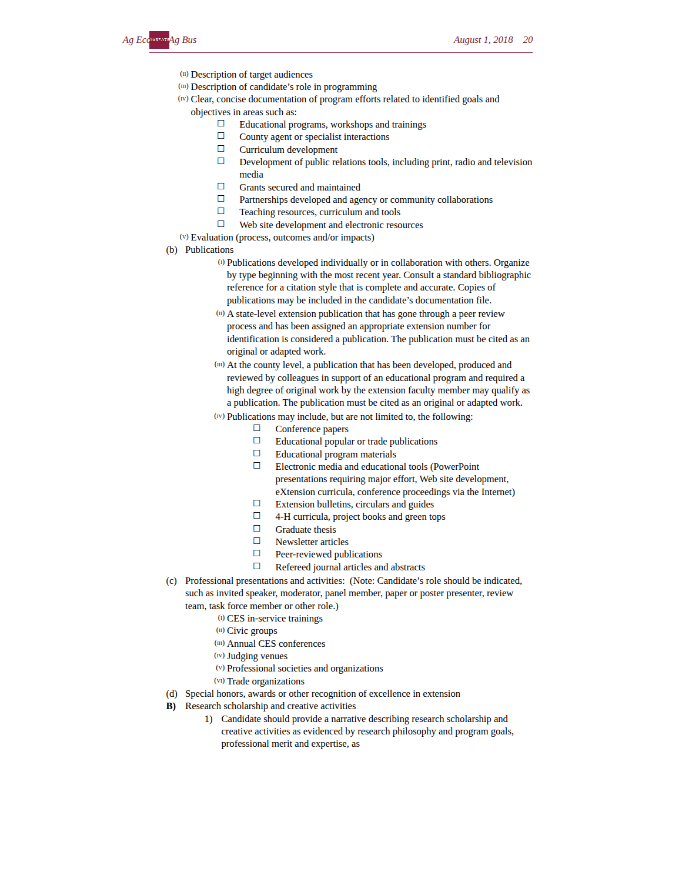NM STATE
Ag Econ & Ag Bus August 1, 2018
20
(ii) Description of target audiences
(iii) Description of candidate’s role in programming
(iv) Clear, concise documentation of program efforts related to identified goals and objectives in areas such as:
☐Educational programs, workshops and trainings
☐County agent or specialist interactions
☐Curriculum development
☐Development of public relations tools, including print, radio and television media
☐Grants secured and maintained
☐Partnerships developed and agency or community collaborations
☐Teaching resources, curriculum and tools
☐Web site development and electronic resources
(v) Evaluation (process, outcomes and/or impacts)
(b) Publications
(i) Publications developed individually or in collaboration with others. Organize by type beginning with the most recent year. Consult a standard bibliographic reference for a citation style that is complete and accurate. Copies of publications may be included in the candidate’s documentation file.
(ii) A state-level extension publication that has gone through a peer review process and has been assigned an appropriate extension number for identification is considered a publication. The publication must be cited as an original or adapted work.
(iii) At the county level, a publication that has been developed, produced and reviewed by colleagues in support of an educational program and required a high degree of original work by the extension faculty member may qualify as a publication. The publication must be cited as an original or adapted work.
(iv) Publications may include, but are not limited to, the following:
☐Conference papers
☐Educational popular or trade publications
☐Educational program materials
☐Electronic media and educational tools (PowerPoint presentations requiring major effort, Web site development, eXtension curricula, conference proceedings via the Internet)
☐Extension bulletins, circulars and guides
☐4-H curricula, project books and green tops
☐Graduate thesis
☐Newsletter articles
☐Peer-reviewed publications
☐Refereed journal articles and abstracts
(c) Professional presentations and activities: (Note: Candidate’s role should be indicated, such as invited speaker, moderator, panel member, paper or poster presenter, review team, task force member or other role.)
(i) CES in-service trainings
(ii) Civic groups
(iii) Annual CES conferences
(iv) Judging venues
(v) Professional societies and organizations
(vi) Trade organizations
(d) Special honors, awards or other recognition of excellence in extension
B) Research scholarship and creative activities
1) Candidate should provide a narrative describing research scholarship and creative activities as evidenced by research philosophy and program goals, professional merit and expertise, as